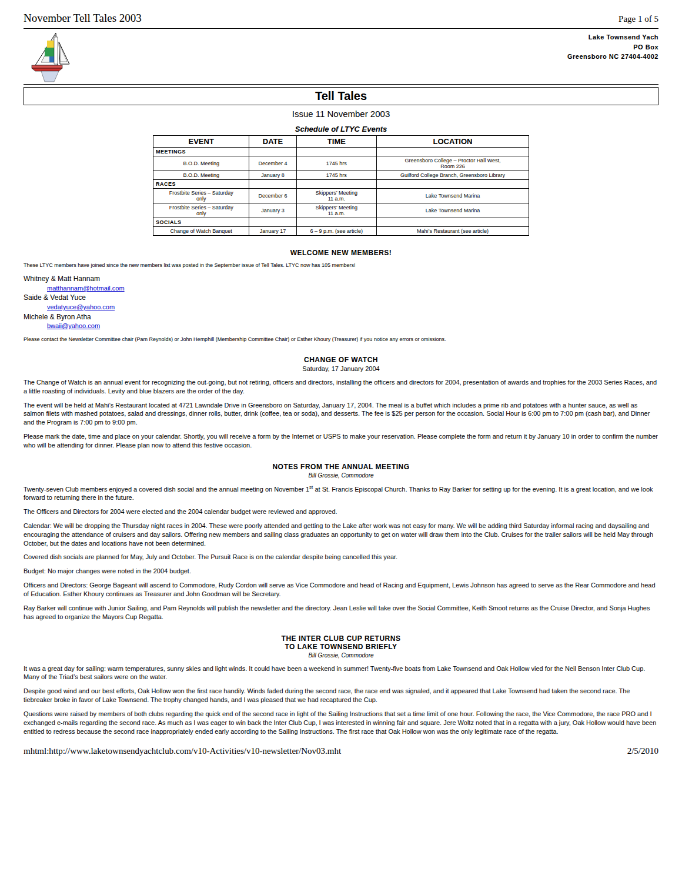November Tell Tales 2003
Page 1 of 5
Lake Townsend Yach
PO Box
Greensboro NC 27404-4002
Tell Tales
Issue 11 November 2003
Schedule of LTYC Events
| EVENT | DATE | TIME | LOCATION |
| --- | --- | --- | --- |
| MEETINGS | | | |
| B.O.D. Meeting | December 4 | 1745 hrs | Greensboro College – Proctor Hall West, Room 226 |
| B.O.D. Meeting | January 8 | 1745 hrs | Guilford College Branch, Greensboro Library |
| RACES | | | |
| Frostbite Series – Saturday only | December 6 | Skippers’ Meeting 11 a.m. | Lake Townsend Marina |
| Frostbite Series – Saturday only | January 3 | Skippers’ Meeting 11 a.m. | Lake Townsend Marina |
| SOCIALS | | | |
| Change of Watch Banquet | January 17 | 6 – 9 p.m. (see article) | Mahi’s Restaurant (see article) |
WELCOME NEW MEMBERS!
These LTYC members have joined since the new members list was posted in the September issue of Tell Tales. LTYC now has 105 members!
Whitney & Matt Hannam
matthannam@hotmail.com
Saide & Vedat Yuce
vedatyuce@yahoo.com
Michele & Byron Atha
bwaii@yahoo.com
Please contact the Newsletter Committee chair (Pam Reynolds) or John Hemphill (Membership Committee Chair) or Esther Khoury (Treasurer) if you notice any errors or omissions.
CHANGE OF WATCH
Saturday, 17 January 2004
The Change of Watch is an annual event for recognizing the out-going, but not retiring, officers and directors, installing the officers and directors for 2004, presentation of awards and trophies for the 2003 Series Races, and a little roasting of individuals. Levity and blue blazers are the order of the day.
The event will be held at Mahi’s Restaurant located at 4721 Lawndale Drive in Greensboro on Saturday, January 17, 2004. The meal is a buffet which includes a prime rib and potatoes with a hunter sauce, as well as salmon filets with mashed potatoes, salad and dressings, dinner rolls, butter, drink (coffee, tea or soda), and desserts. The fee is $25 per person for the occasion. Social Hour is 6:00 pm to 7:00 pm (cash bar), and Dinner and the Program is 7:00 pm to 9:00 pm.
Please mark the date, time and place on your calendar. Shortly, you will receive a form by the Internet or USPS to make your reservation. Please complete the form and return it by January 10 in order to confirm the number who will be attending for dinner. Please plan now to attend this festive occasion.
NOTES FROM THE ANNUAL MEETING
Bill Grossie, Commodore
Twenty-seven Club members enjoyed a covered dish social and the annual meeting on November 1st at St. Francis Episcopal Church. Thanks to Ray Barker for setting up for the evening. It is a great location, and we look forward to returning there in the future.
The Officers and Directors for 2004 were elected and the 2004 calendar budget were reviewed and approved.
Calendar: We will be dropping the Thursday night races in 2004. These were poorly attended and getting to the Lake after work was not easy for many. We will be adding third Saturday informal racing and daysailing and encouraging the attendance of cruisers and day sailors. Offering new members and sailing class graduates an opportunity to get on water will draw them into the Club. Cruises for the trailer sailors will be held May through October, but the dates and locations have not been determined.
Covered dish socials are planned for May, July and October. The Pursuit Race is on the calendar despite being cancelled this year.
Budget: No major changes were noted in the 2004 budget.
Officers and Directors: George Bageant will ascend to Commodore, Rudy Cordon will serve as Vice Commodore and head of Racing and Equipment, Lewis Johnson has agreed to serve as the Rear Commodore and head of Education. Esther Khoury continues as Treasurer and John Goodman will be Secretary.
Ray Barker will continue with Junior Sailing, and Pam Reynolds will publish the newsletter and the directory. Jean Leslie will take over the Social Committee, Keith Smoot returns as the Cruise Director, and Sonja Hughes has agreed to organize the Mayors Cup Regatta.
THE INTER CLUB CUP RETURNS
TO LAKE TOWNSEND BRIEFLY
Bill Grossie, Commodore
It was a great day for sailing: warm temperatures, sunny skies and light winds. It could have been a weekend in summer! Twenty-five boats from Lake Townsend and Oak Hollow vied for the Neil Benson Inter Club Cup. Many of the Triad’s best sailors were on the water.
Despite good wind and our best efforts, Oak Hollow won the first race handily. Winds faded during the second race, the race end was signaled, and it appeared that Lake Townsend had taken the second race. The tiebreaker broke in favor of Lake Townsend. The trophy changed hands, and I was pleased that we had recaptured the Cup.
Questions were raised by members of both clubs regarding the quick end of the second race in light of the Sailing Instructions that set a time limit of one hour. Following the race, the Vice Commodore, the race PRO and I exchanged e-mails regarding the second race. As much as I was eager to win back the Inter Club Cup, I was interested in winning fair and square. Jere Woltz noted that in a regatta with a jury, Oak Hollow would have been entitled to redress because the second race inappropriately ended early according to the Sailing Instructions. The first race that Oak Hollow won was the only legitimate race of the regatta.
mhtml:http://www.laketownsendyachtclub.com/v10-Activities/v10-newsletter/Nov03.mht
2/5/2010